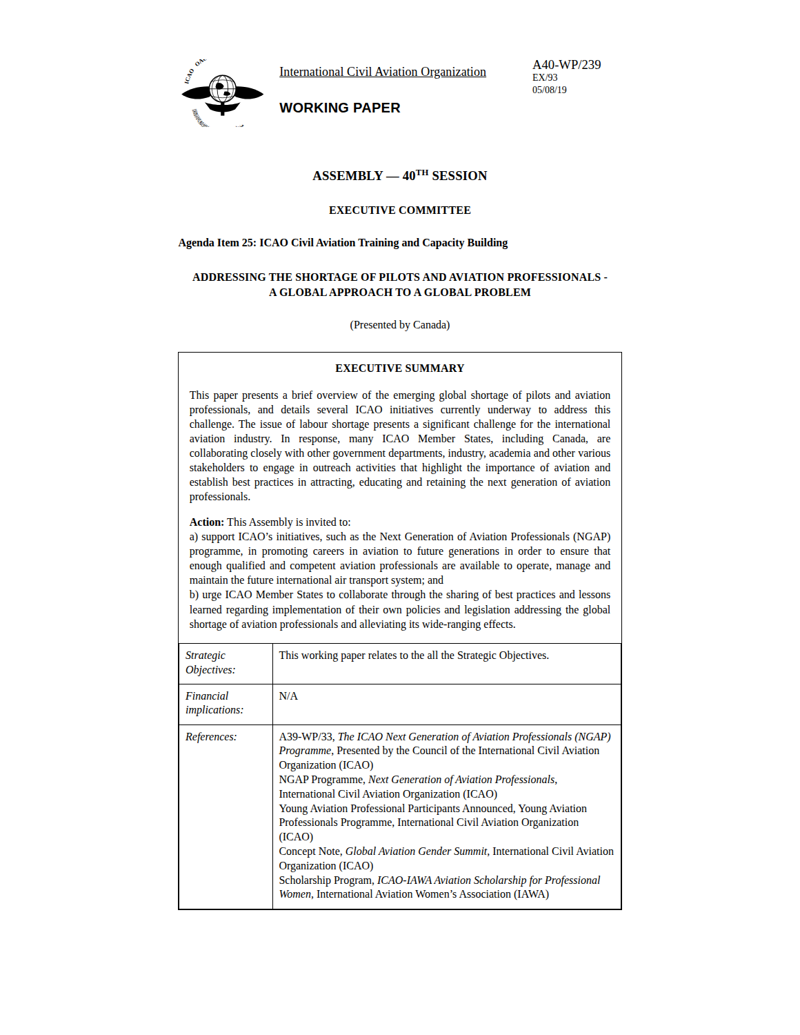ICAO OACI ИКАО 国际民航组织 منظمة الطيران
International Civil Aviation Organization
WORKING PAPER
A40-WP/239
EX/93
05/08/19
ASSEMBLY — 40TH SESSION
EXECUTIVE COMMITTEE
Agenda Item 25: ICAO Civil Aviation Training and Capacity Building
ADDRESSING THE SHORTAGE OF PILOTS AND AVIATION PROFESSIONALS -
A GLOBAL APPROACH TO A GLOBAL PROBLEM
(Presented by Canada)
EXECUTIVE SUMMARY
This paper presents a brief overview of the emerging global shortage of pilots and aviation professionals, and details several ICAO initiatives currently underway to address this challenge. The issue of labour shortage presents a significant challenge for the international aviation industry. In response, many ICAO Member States, including Canada, are collaborating closely with other government departments, industry, academia and other various stakeholders to engage in outreach activities that highlight the importance of aviation and establish best practices in attracting, educating and retaining the next generation of aviation professionals.
Action: This Assembly is invited to:
a) support ICAO’s initiatives, such as the Next Generation of Aviation Professionals (NGAP) programme, in promoting careers in aviation to future generations in order to ensure that enough qualified and competent aviation professionals are available to operate, manage and maintain the future international air transport system; and
b) urge ICAO Member States to collaborate through the sharing of best practices and lessons learned regarding implementation of their own policies and legislation addressing the global shortage of aviation professionals and alleviating its wide-ranging effects.
| Strategic Objectives: | This working paper relates to the all the Strategic Objectives. |
| Financial implications: | N/A |
| References: | A39-WP/33, The ICAO Next Generation of Aviation Professionals (NGAP) Programme , Presented by the Council of the International Civil Aviation Organization (ICAO) NGAP Programme, Next Generation of Aviation Professionals , International Civil Aviation Organization (ICAO) Young Aviation Professional Participants Announced, Young Aviation Professionals Programme, International Civil Aviation Organization (ICAO) Concept Note, Global Aviation Gender Summit , International Civil Aviation Organization (ICAO) Scholarship Program, ICAO-IAWA Aviation Scholarship for Professional Women , International Aviation Women’s Association (IAWA) |